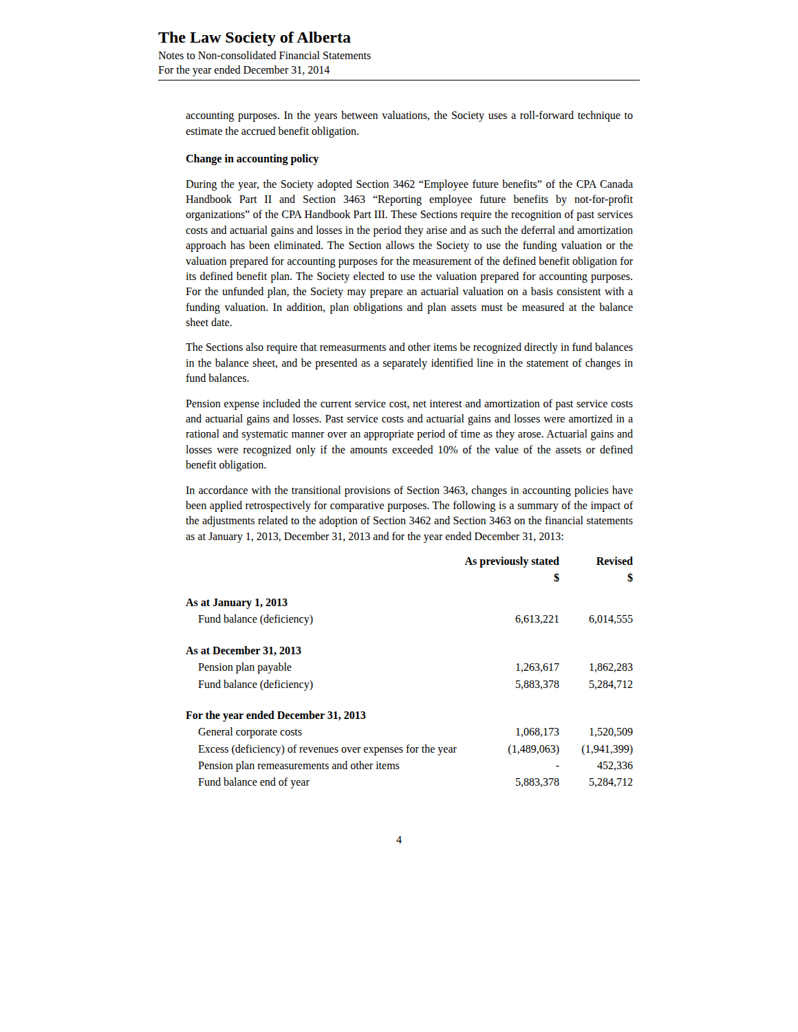The Law Society of Alberta
Notes to Non-consolidated Financial Statements
For the year ended December 31, 2014
accounting purposes. In the years between valuations, the Society uses a roll-forward technique to estimate the accrued benefit obligation.
Change in accounting policy
During the year, the Society adopted Section 3462 “Employee future benefits” of the CPA Canada Handbook Part II and Section 3463 “Reporting employee future benefits by not-for-profit organizations” of the CPA Handbook Part III. These Sections require the recognition of past services costs and actuarial gains and losses in the period they arise and as such the deferral and amortization approach has been eliminated. The Section allows the Society to use the funding valuation or the valuation prepared for accounting purposes for the measurement of the defined benefit obligation for its defined benefit plan. The Society elected to use the valuation prepared for accounting purposes. For the unfunded plan, the Society may prepare an actuarial valuation on a basis consistent with a funding valuation. In addition, plan obligations and plan assets must be measured at the balance sheet date.
The Sections also require that remeasurments and other items be recognized directly in fund balances in the balance sheet, and be presented as a separately identified line in the statement of changes in fund balances.
Pension expense included the current service cost, net interest and amortization of past service costs and actuarial gains and losses. Past service costs and actuarial gains and losses were amortized in a rational and systematic manner over an appropriate period of time as they arose. Actuarial gains and losses were recognized only if the amounts exceeded 10% of the value of the assets or defined benefit obligation.
In accordance with the transitional provisions of Section 3463, changes in accounting policies have been applied retrospectively for comparative purposes. The following is a summary of the impact of the adjustments related to the adoption of Section 3462 and Section 3463 on the financial statements as at January 1, 2013, December 31, 2013 and for the year ended December 31, 2013:
| | As previously stated | Revised |
| --- | --- | --- |
| | $ | $ |
| As at January 1, 2013 | | |
| Fund balance (deficiency) | 6,613,221 | 6,014,555 |
| As at December 31, 2013 | | |
| Pension plan payable | 1,263,617 | 1,862,283 |
| Fund balance (deficiency) | 5,883,378 | 5,284,712 |
| For the year ended December 31, 2013 | | |
| General corporate costs | 1,068,173 | 1,520,509 |
| Excess (deficiency) of revenues over expenses for the year | (1,489,063) | (1,941,399) |
| Pension plan remeasurements and other items | - | 452,336 |
| Fund balance end of year | 5,883,378 | 5,284,712 |
4